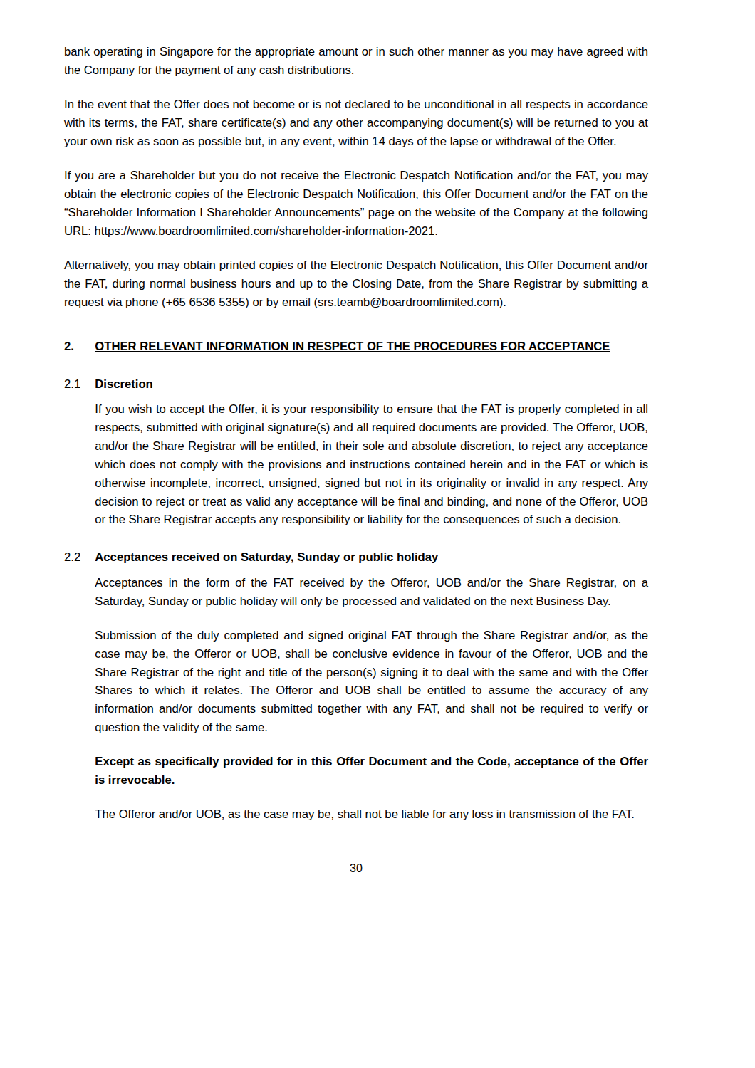bank operating in Singapore for the appropriate amount or in such other manner as you may have agreed with the Company for the payment of any cash distributions.
In the event that the Offer does not become or is not declared to be unconditional in all respects in accordance with its terms, the FAT, share certificate(s) and any other accompanying document(s) will be returned to you at your own risk as soon as possible but, in any event, within 14 days of the lapse or withdrawal of the Offer.
If you are a Shareholder but you do not receive the Electronic Despatch Notification and/or the FAT, you may obtain the electronic copies of the Electronic Despatch Notification, this Offer Document and/or the FAT on the “Shareholder Information I Shareholder Announcements” page on the website of the Company at the following URL: https://www.boardroomlimited.com/shareholder-information-2021.
Alternatively, you may obtain printed copies of the Electronic Despatch Notification, this Offer Document and/or the FAT, during normal business hours and up to the Closing Date, from the Share Registrar by submitting a request via phone (+65 6536 5355) or by email (srs.teamb@boardroomlimited.com).
2.
OTHER RELEVANT INFORMATION IN RESPECT OF THE PROCEDURES FOR ACCEPTANCE
2.1
Discretion
If you wish to accept the Offer, it is your responsibility to ensure that the FAT is properly completed in all respects, submitted with original signature(s) and all required documents are provided. The Offeror, UOB, and/or the Share Registrar will be entitled, in their sole and absolute discretion, to reject any acceptance which does not comply with the provisions and instructions contained herein and in the FAT or which is otherwise incomplete, incorrect, unsigned, signed but not in its originality or invalid in any respect. Any decision to reject or treat as valid any acceptance will be final and binding, and none of the Offeror, UOB or the Share Registrar accepts any responsibility or liability for the consequences of such a decision.
2.2
Acceptances received on Saturday, Sunday or public holiday
Acceptances in the form of the FAT received by the Offeror, UOB and/or the Share Registrar, on a Saturday, Sunday or public holiday will only be processed and validated on the next Business Day.
Submission of the duly completed and signed original FAT through the Share Registrar and/or, as the case may be, the Offeror or UOB, shall be conclusive evidence in favour of the Offeror, UOB and the Share Registrar of the right and title of the person(s) signing it to deal with the same and with the Offer Shares to which it relates. The Offeror and UOB shall be entitled to assume the accuracy of any information and/or documents submitted together with any FAT, and shall not be required to verify or question the validity of the same.
Except as specifically provided for in this Offer Document and the Code, acceptance of the Offer is irrevocable.
The Offeror and/or UOB, as the case may be, shall not be liable for any loss in transmission of the FAT.
30